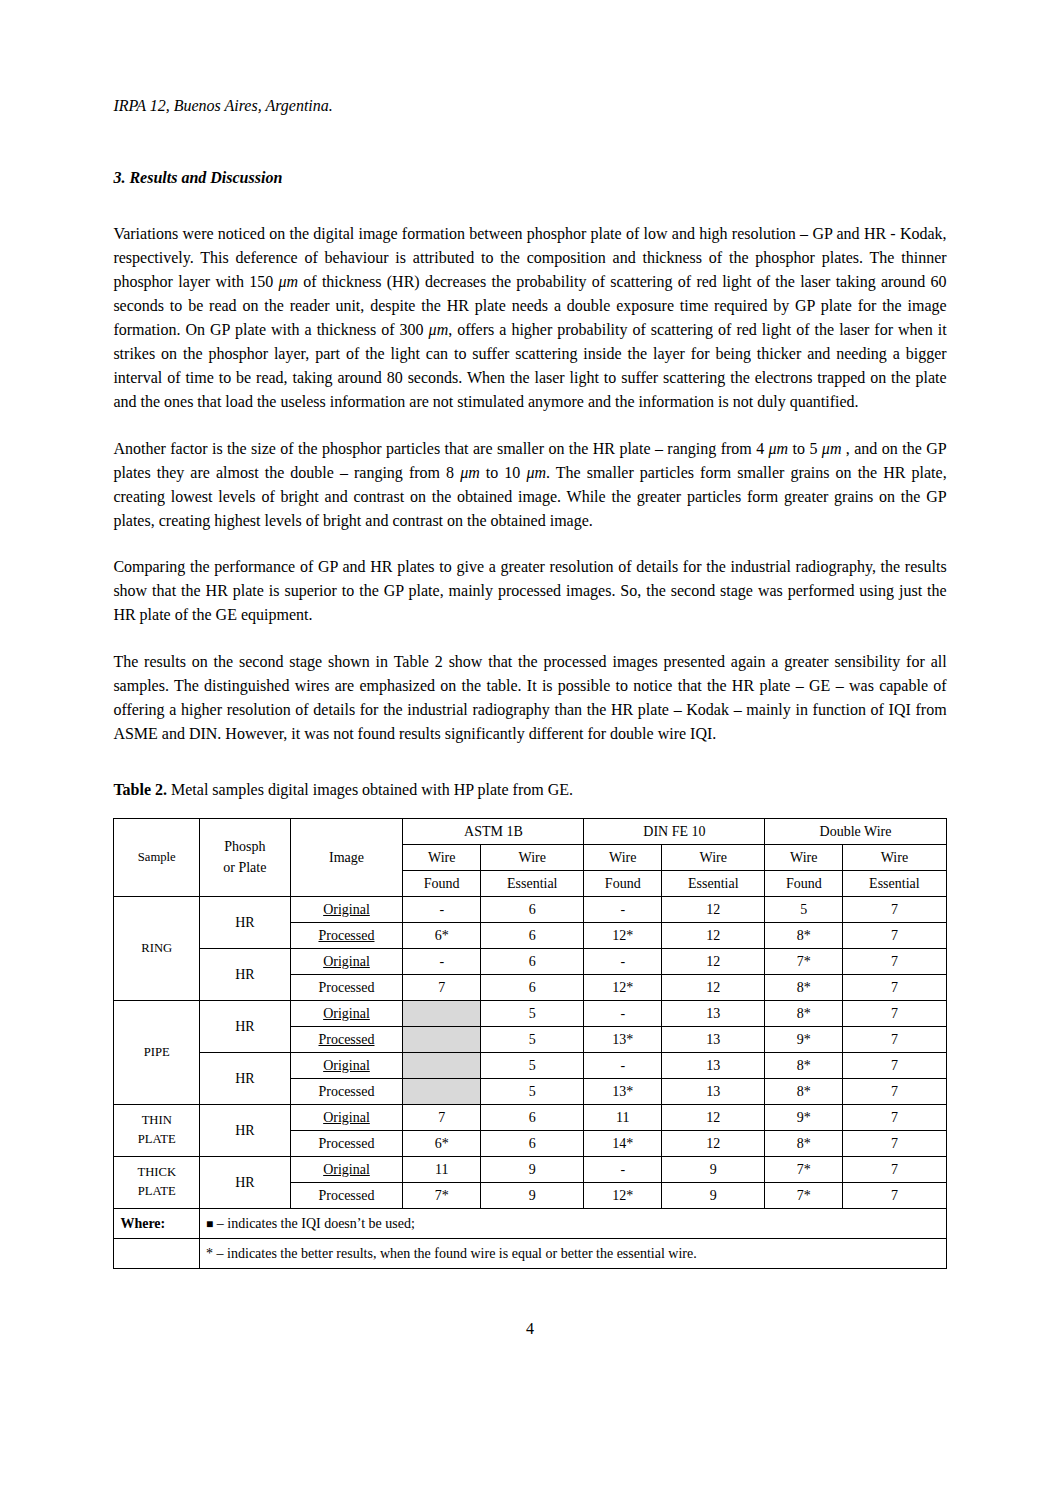IRPA 12, Buenos Aires, Argentina.
3. Results and Discussion
Variations were noticed on the digital image formation between phosphor plate of low and high resolution – GP and HR - Kodak, respectively. This deference of behaviour is attributed to the composition and thickness of the phosphor plates. The thinner phosphor layer with 150 μm of thickness (HR) decreases the probability of scattering of red light of the laser taking around 60 seconds to be read on the reader unit, despite the HR plate needs a double exposure time required by GP plate for the image formation. On GP plate with a thickness of 300 μm, offers a higher probability of scattering of red light of the laser for when it strikes on the phosphor layer, part of the light can to suffer scattering inside the layer for being thicker and needing a bigger interval of time to be read, taking around 80 seconds. When the laser light to suffer scattering the electrons trapped on the plate and the ones that load the useless information are not stimulated anymore and the information is not duly quantified.
Another factor is the size of the phosphor particles that are smaller on the HR plate – ranging from 4 μm to 5 μm , and on the GP plates they are almost the double – ranging from 8 μm to 10 μm. The smaller particles form smaller grains on the HR plate, creating lowest levels of bright and contrast on the obtained image. While the greater particles form greater grains on the GP plates, creating highest levels of bright and contrast on the obtained image.
Comparing the performance of GP and HR plates to give a greater resolution of details for the industrial radiography, the results show that the HR plate is superior to the GP plate, mainly processed images. So, the second stage was performed using just the HR plate of the GE equipment.
The results on the second stage shown in Table 2 show that the processed images presented again a greater sensibility for all samples. The distinguished wires are emphasized on the table. It is possible to notice that the HR plate – GE – was capable of offering a higher resolution of details for the industrial radiography than the HR plate – Kodak – mainly in function of IQI from ASME and DIN. However, it was not found results significantly different for double wire IQI.
Table 2. Metal samples digital images obtained with HP plate from GE.
| Sample | Phosph or Plate | Image | ASTM 1B | DIN FE 10 | Double Wire |
| Wire | Wire | Wire | Wire | Wire | Wire |
| Found | Essential | Found | Essential | Found | Essential |
| RING | HR | Original | - | 6 | - | 12 | 5 | 7 |
| Processed | 6* | 6 | 12* | 12 | 8* | 7 |
| HR | Original | - | 6 | - | 12 | 7* | 7 |
| Processed | 7 | 6 | 12* | 12 | 8* | 7 |
| PIPE | HR | Original | | 5 | - | 13 | 8* | 7 |
| Processed | | 5 | 13* | 13 | 9* | 7 |
| HR | Original | | 5 | - | 13 | 8* | 7 |
| Processed | | 5 | 13* | 13 | 8* | 7 |
| THIN PLATE | HR | Original | 7 | 6 | 11 | 12 | 9* | 7 |
| Processed | 6* | 6 | 14* | 12 | 8* | 7 |
| THICK PLATE | HR | Original | 11 | 9 | - | 9 | 7* | 7 |
| Processed | 7* | 9 | 12* | 9 | 7* | 7 |
| Where: | ■ – indicates the IQI doesn’t be used; |
| | * – indicates the better results, when the found wire is equal or better the essential wire. |
4